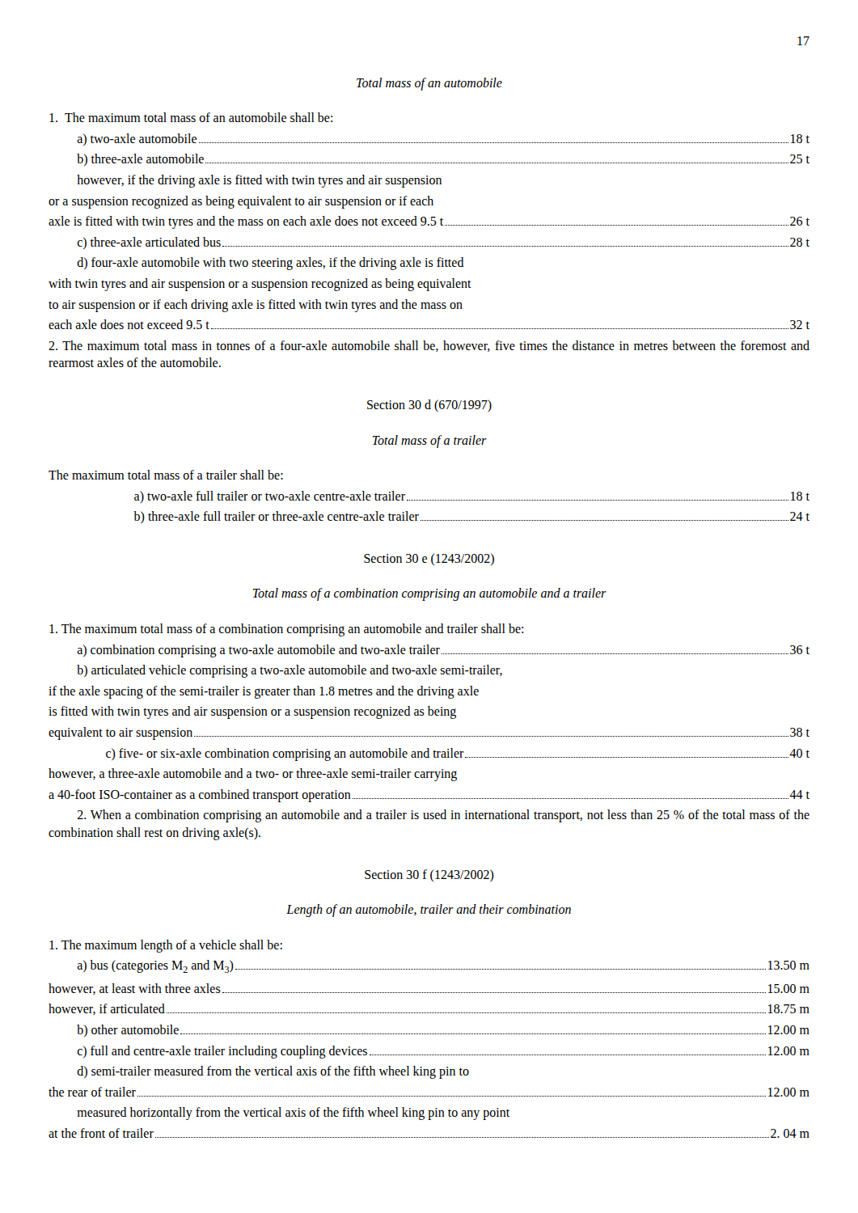17
Total mass of an automobile
1. The maximum total mass of an automobile shall be:
a) two-axle automobile 18 t
b) three-axle automobile 25 t
however, if the driving axle is fitted with twin tyres and air suspension
or a suspension recognized as being equivalent to air suspension or if each
axle is fitted with twin tyres and the mass on each axle does not exceed 9.5 t 26 t
c) three-axle articulated bus 28 t
d) four-axle automobile with two steering axles, if the driving axle is fitted
with twin tyres and air suspension or a suspension recognized as being equivalent
to air suspension or if each driving axle is fitted with twin tyres and the mass on
each axle does not exceed 9.5 t 32 t
2. The maximum total mass in tonnes of a four-axle automobile shall be, however, five times the distance in metres between the foremost and rearmost axles of the automobile.
Section 30 d (670/1997)
Total mass of a trailer
The maximum total mass of a trailer shall be:
a) two-axle full trailer or two-axle centre-axle trailer 18 t
b) three-axle full trailer or three-axle centre-axle trailer 24 t
Section 30 e (1243/2002)
Total mass of a combination comprising an automobile and a trailer
1. The maximum total mass of a combination comprising an automobile and trailer shall be:
a) combination comprising a two-axle automobile and two-axle trailer 36 t
b) articulated vehicle comprising a two-axle automobile and two-axle semi-trailer,
if the axle spacing of the semi-trailer is greater than 1.8 metres and the driving axle
is fitted with twin tyres and air suspension or a suspension recognized as being
equivalent to air suspension 38 t
c) five- or six-axle combination comprising an automobile and trailer 40 t
however, a three-axle automobile and a two- or three-axle semi-trailer carrying
a 40-foot ISO-container as a combined transport operation 44 t
2. When a combination comprising an automobile and a trailer is used in international transport, not less than 25 % of the total mass of the combination shall rest on driving axle(s).
Section 30 f (1243/2002)
Length of an automobile, trailer and their combination
1. The maximum length of a vehicle shall be:
a) bus (categories M2 and M3) 13.50 m
however, at least with three axles 15.00 m
however, if articulated 18.75 m
b) other automobile 12.00 m
c) full and centre-axle trailer including coupling devices 12.00 m
d) semi-trailer measured from the vertical axis of the fifth wheel king pin to
the rear of trailer 12.00 m
measured horizontally from the vertical axis of the fifth wheel king pin to any point
at the front of trailer 2. 04 m